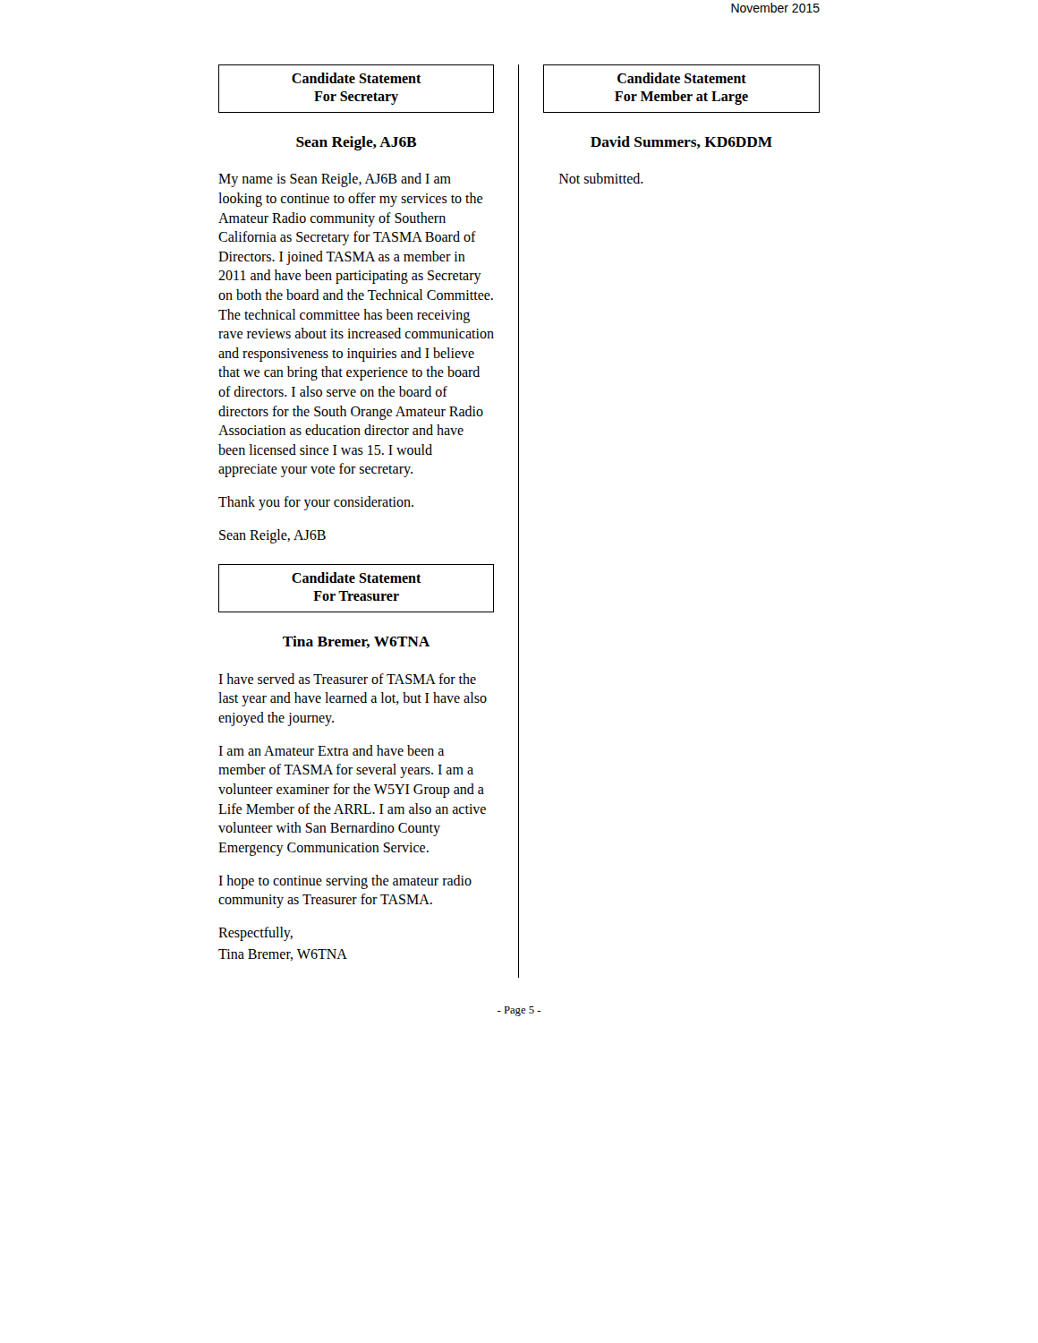November 2015
Candidate Statement
For Secretary
Sean Reigle, AJ6B
My name is Sean Reigle, AJ6B and I am looking to continue to offer my services to the Amateur Radio community of Southern California as Secretary for TASMA Board of Directors. I joined TASMA as a member in 2011 and have been participating as Secretary on both the board and the Technical Committee. The technical committee has been receiving rave reviews about its increased communication and responsiveness to inquiries and I believe that we can bring that experience to the board of directors. I also serve on the board of directors for the South Orange Amateur Radio Association as education director and have been licensed since I was 15. I would appreciate your vote for secretary.
Thank you for your consideration.
Sean Reigle, AJ6B
Candidate Statement
For Treasurer
Tina Bremer, W6TNA
I have served as Treasurer of TASMA for the last year and have learned a lot, but I have also enjoyed the journey.
I am an Amateur Extra and have been a member of TASMA for several years. I am a volunteer examiner for the W5YI Group and a Life Member of the ARRL. I am also an active volunteer with San Bernardino County Emergency Communication Service.
I hope to continue serving the amateur radio community as Treasurer for TASMA.
Respectfully,
Tina Bremer, W6TNA
Candidate Statement
For Member at Large
David Summers, KD6DDM
Not submitted.
- Page 5 -